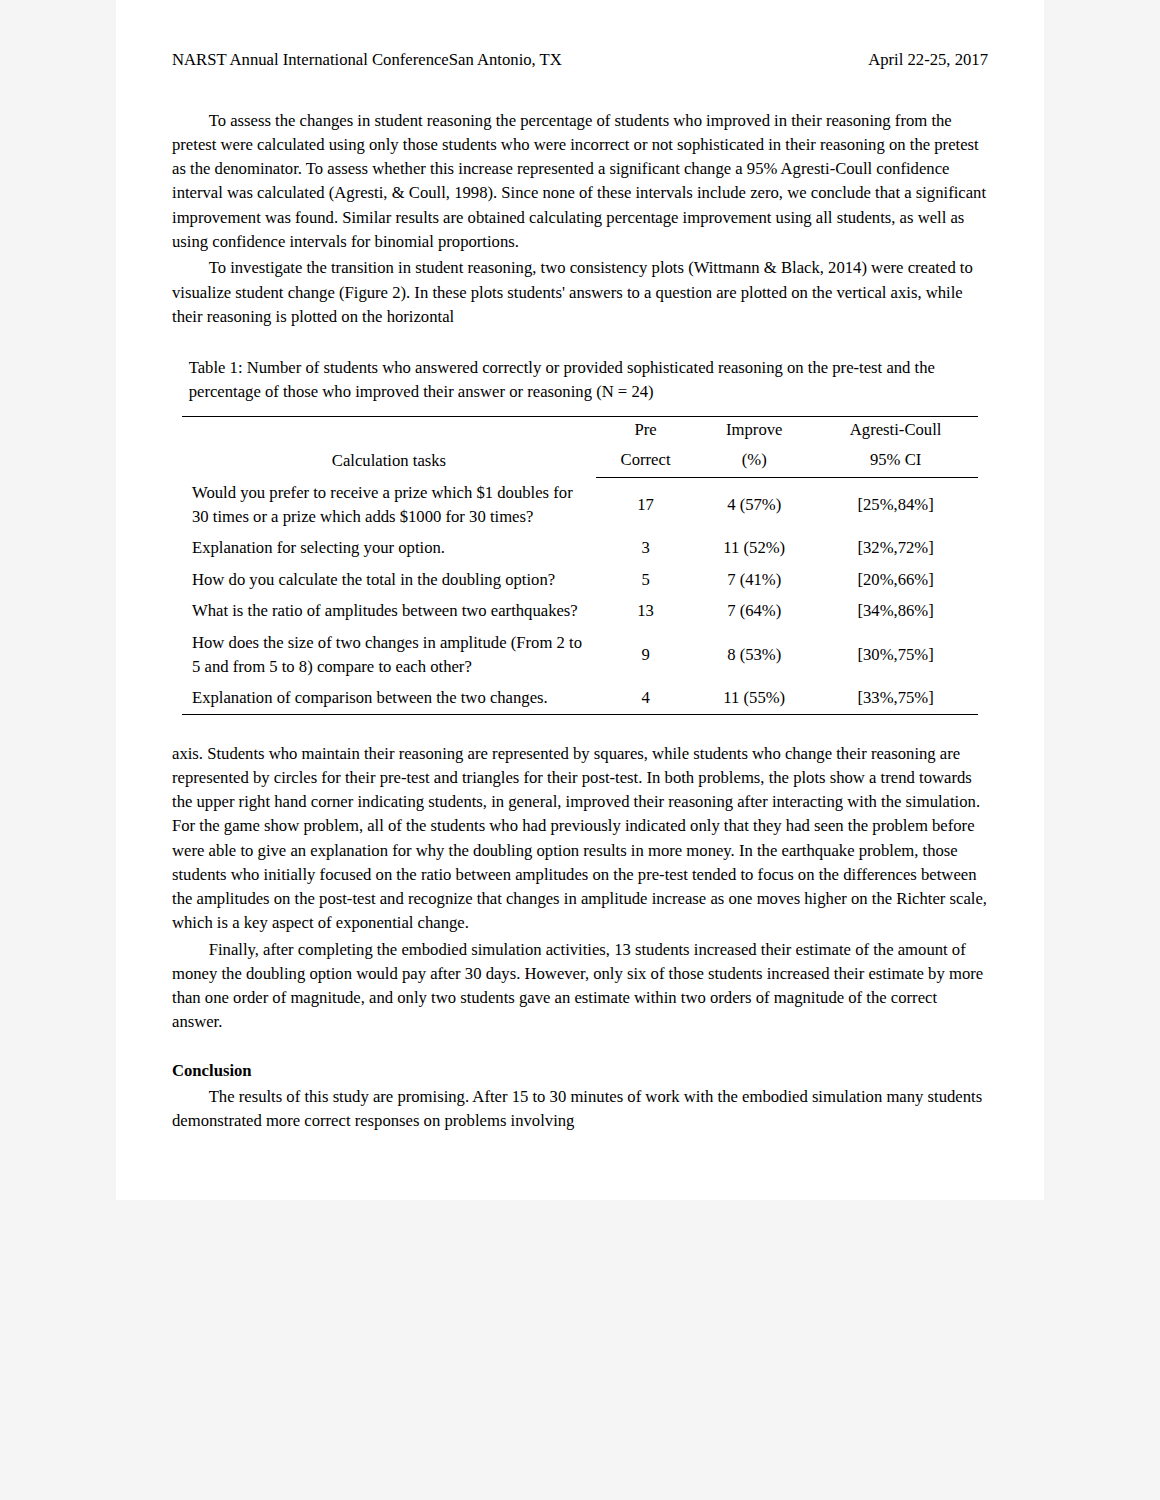NARST Annual International ConferenceSan Antonio, TX April 22-25, 2017
To assess the changes in student reasoning the percentage of students who improved in their reasoning from the pretest were calculated using only those students who were incorrect or not sophisticated in their reasoning on the pretest as the denominator. To assess whether this increase represented a significant change a 95% Agresti-Coull confidence interval was calculated (Agresti, & Coull, 1998). Since none of these intervals include zero, we conclude that a significant improvement was found. Similar results are obtained calculating percentage improvement using all students, as well as using confidence intervals for binomial proportions.
To investigate the transition in student reasoning, two consistency plots (Wittmann & Black, 2014) were created to visualize student change (Figure 2). In these plots students' answers to a question are plotted on the vertical axis, while their reasoning is plotted on the horizontal
Table 1: Number of students who answered correctly or provided sophisticated reasoning on the pre-test and the percentage of those who improved their answer or reasoning (N = 24)
| Calculation tasks | Pre | Improve | Agresti-Coull |
| --- | --- | --- | --- |
| Correct | (%) | 95% CI |
| Would you prefer to receive a prize which $1 doubles for 30 times or a prize which adds $1000 for 30 times? | 17 | 4 (57%) | [25%,84%] |
| Explanation for selecting your option. | 3 | 11 (52%) | [32%,72%] |
| How do you calculate the total in the doubling option? | 5 | 7 (41%) | [20%,66%] |
| What is the ratio of amplitudes between two earthquakes? | 13 | 7 (64%) | [34%,86%] |
| How does the size of two changes in amplitude (From 2 to 5 and from 5 to 8) compare to each other? | 9 | 8 (53%) | [30%,75%] |
| Explanation of comparison between the two changes. | 4 | 11 (55%) | [33%,75%] |
axis. Students who maintain their reasoning are represented by squares, while students who change their reasoning are represented by circles for their pre-test and triangles for their post-test. In both problems, the plots show a trend towards the upper right hand corner indicating students, in general, improved their reasoning after interacting with the simulation. For the game show problem, all of the students who had previously indicated only that they had seen the problem before were able to give an explanation for why the doubling option results in more money. In the earthquake problem, those students who initially focused on the ratio between amplitudes on the pre-test tended to focus on the differences between the amplitudes on the post-test and recognize that changes in amplitude increase as one moves higher on the Richter scale, which is a key aspect of exponential change.
Finally, after completing the embodied simulation activities, 13 students increased their estimate of the amount of money the doubling option would pay after 30 days. However, only six of those students increased their estimate by more than one order of magnitude, and only two students gave an estimate within two orders of magnitude of the correct answer.
Conclusion
The results of this study are promising. After 15 to 30 minutes of work with the embodied simulation many students demonstrated more correct responses on problems involving